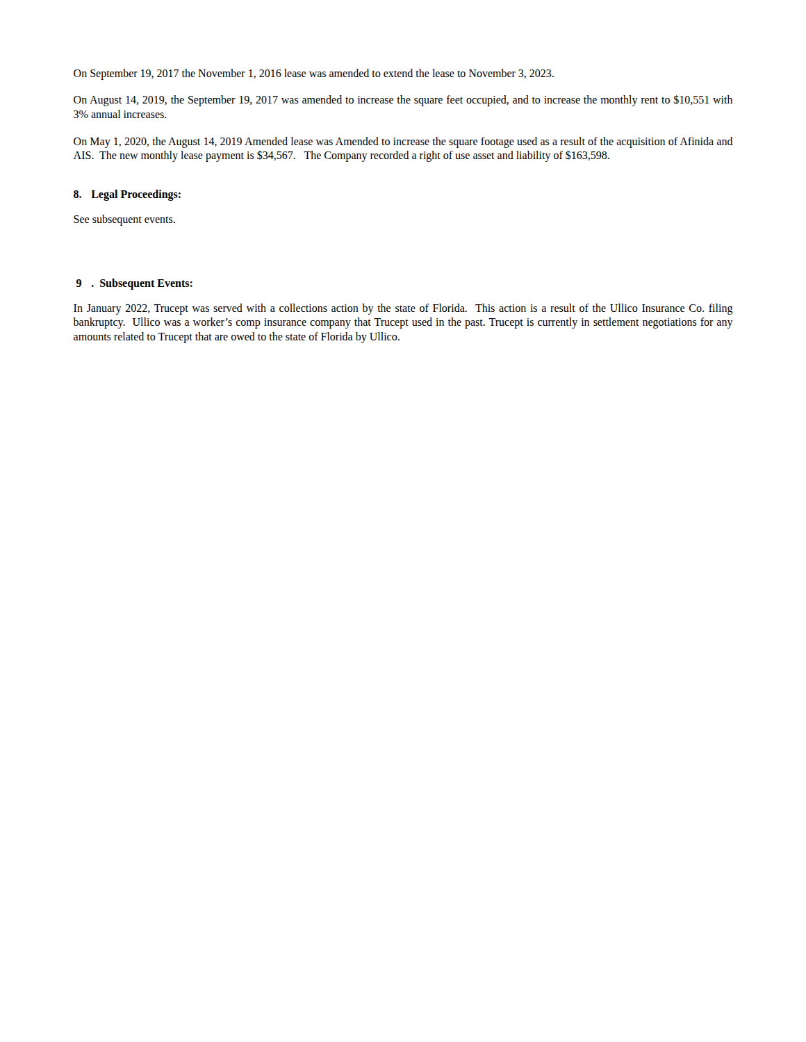On September 19, 2017 the November 1, 2016 lease was amended to extend the lease to November 3, 2023.
On August 14, 2019, the September 19, 2017 was amended to increase the square feet occupied, and to increase the monthly rent to $10,551 with 3% annual increases.
On May 1, 2020, the August 14, 2019 Amended lease was Amended to increase the square footage used as a result of the acquisition of Afinida and AIS. The new monthly lease payment is $34,567. The Company recorded a right of use asset and liability of $163,598.
8. Legal Proceedings:
See subsequent events.
9. Subsequent Events:
In January 2022, Trucept was served with a collections action by the state of Florida. This action is a result of the Ullico Insurance Co. filing bankruptcy. Ullico was a worker’s comp insurance company that Trucept used in the past. Trucept is currently in settlement negotiations for any amounts related to Trucept that are owed to the state of Florida by Ullico.